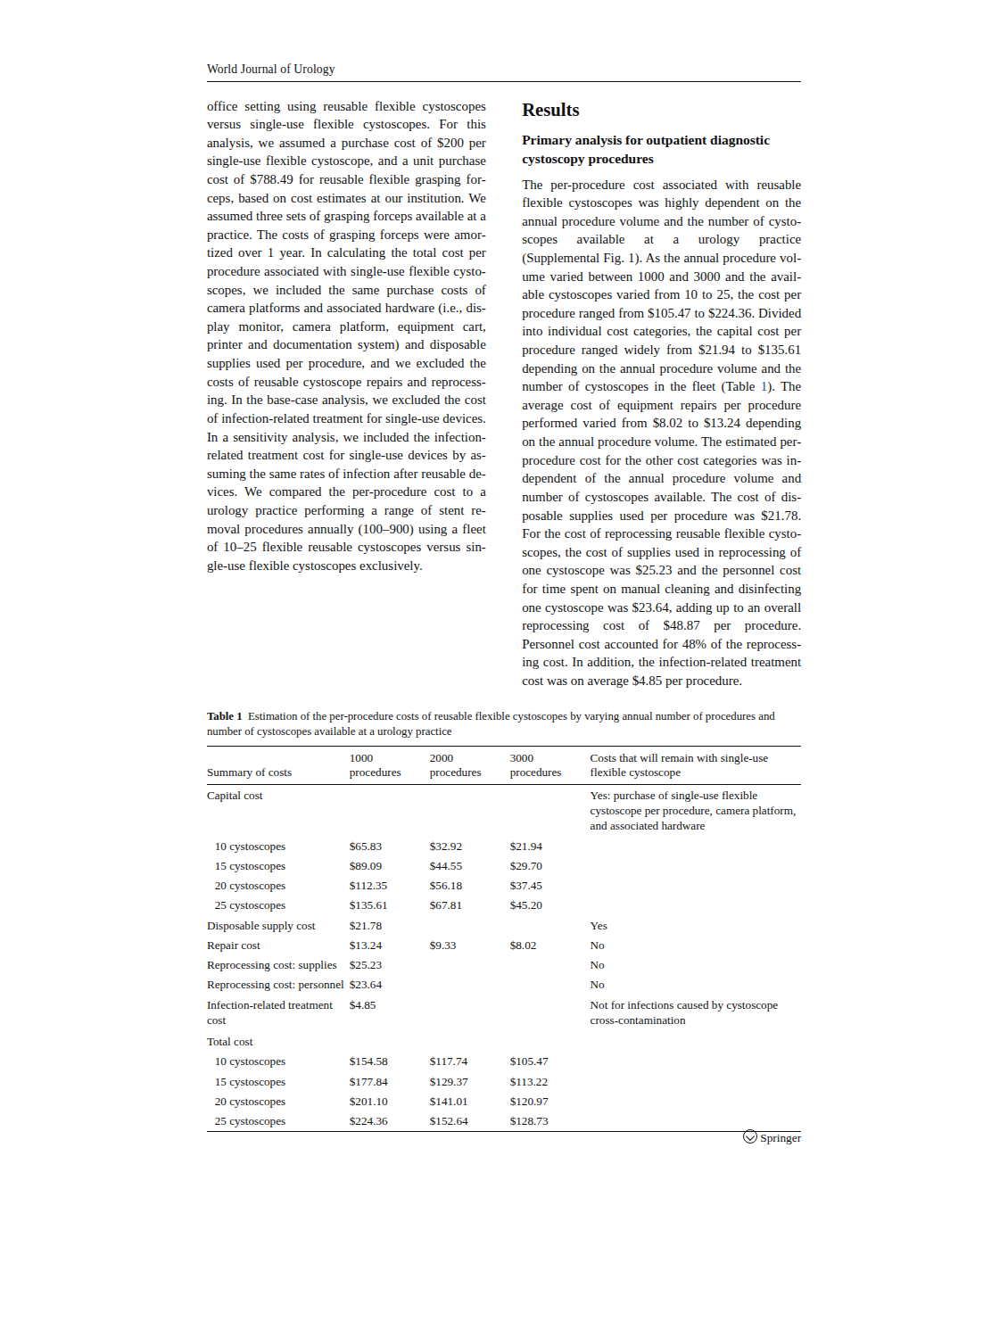World Journal of Urology
office setting using reusable flexible cystoscopes versus single-use flexible cystoscopes. For this analysis, we assumed a purchase cost of $200 per single-use flexible cystoscope, and a unit purchase cost of $788.49 for reusable flexible grasping forceps, based on cost estimates at our institution. We assumed three sets of grasping forceps available at a practice. The costs of grasping forceps were amortized over 1 year. In calculating the total cost per procedure associated with single-use flexible cystoscopes, we included the same purchase costs of camera platforms and associated hardware (i.e., display monitor, camera platform, equipment cart, printer and documentation system) and disposable supplies used per procedure, and we excluded the costs of reusable cystoscope repairs and reprocessing. In the base-case analysis, we excluded the cost of infection-related treatment for single-use devices. In a sensitivity analysis, we included the infection-related treatment cost for single-use devices by assuming the same rates of infection after reusable devices. We compared the per-procedure cost to a urology practice performing a range of stent removal procedures annually (100–900) using a fleet of 10–25 flexible reusable cystoscopes versus single-use flexible cystoscopes exclusively.
Results
Primary analysis for outpatient diagnostic cystoscopy procedures
The per-procedure cost associated with reusable flexible cystoscopes was highly dependent on the annual procedure volume and the number of cystoscopes available at a urology practice (Supplemental Fig. 1). As the annual procedure volume varied between 1000 and 3000 and the available cystoscopes varied from 10 to 25, the cost per procedure ranged from $105.47 to $224.36. Divided into individual cost categories, the capital cost per procedure ranged widely from $21.94 to $135.61 depending on the annual procedure volume and the number of cystoscopes in the fleet (Table 1). The average cost of equipment repairs per procedure performed varied from $8.02 to $13.24 depending on the annual procedure volume. The estimated per-procedure cost for the other cost categories was independent of the annual procedure volume and number of cystoscopes available. The cost of disposable supplies used per procedure was $21.78. For the cost of reprocessing reusable flexible cystoscopes, the cost of supplies used in reprocessing of one cystoscope was $25.23 and the personnel cost for time spent on manual cleaning and disinfecting one cystoscope was $23.64, adding up to an overall reprocessing cost of $48.87 per procedure. Personnel cost accounted for 48% of the reprocessing cost. In addition, the infection-related treatment cost was on average $4.85 per procedure.
Table 1 Estimation of the per-procedure costs of reusable flexible cystoscopes by varying annual number of procedures and number of cystoscopes available at a urology practice
| Summary of costs | 1000 procedures | 2000 procedures | 3000 procedures | Costs that will remain with single-use flexible cystoscope |
| --- | --- | --- | --- | --- |
| Capital cost | | | | Yes: purchase of single-use flexible cystoscope per procedure, camera platform, and associated hardware |
| 10 cystoscopes | $65.83 | $32.92 | $21.94 | |
| 15 cystoscopes | $89.09 | $44.55 | $29.70 | |
| 20 cystoscopes | $112.35 | $56.18 | $37.45 | |
| 25 cystoscopes | $135.61 | $67.81 | $45.20 | |
| Disposable supply cost | $21.78 | | | Yes |
| Repair cost | $13.24 | $9.33 | $8.02 | No |
| Reprocessing cost: supplies | $25.23 | | | No |
| Reprocessing cost: personnel | $23.64 | | | No |
| Infection-related treatment cost | $4.85 | | | Not for infections caused by cystoscope cross-contamination |
| Total cost | | | | |
| 10 cystoscopes | $154.58 | $117.74 | $105.47 | |
| 15 cystoscopes | $177.84 | $129.37 | $113.22 | |
| 20 cystoscopes | $201.10 | $141.01 | $120.97 | |
| 25 cystoscopes | $224.36 | $152.64 | $128.73 | |
Springer